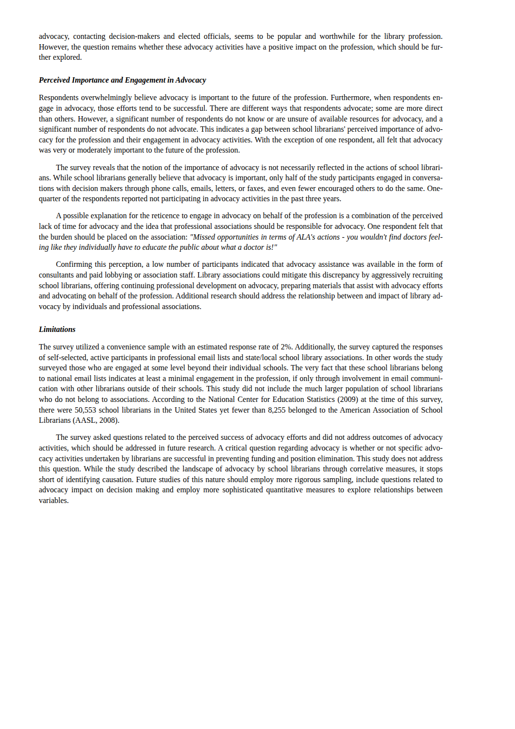advocacy, contacting decision-makers and elected officials, seems to be popular and worthwhile for the library profession. However, the question remains whether these advocacy activities have a positive impact on the profession, which should be further explored.
Perceived Importance and Engagement in Advocacy
Respondents overwhelmingly believe advocacy is important to the future of the profession. Furthermore, when respondents engage in advocacy, those efforts tend to be successful. There are different ways that respondents advocate; some are more direct than others. However, a significant number of respondents do not know or are unsure of available resources for advocacy, and a significant number of respondents do not advocate. This indicates a gap between school librarians' perceived importance of advocacy for the profession and their engagement in advocacy activities. With the exception of one respondent, all felt that advocacy was very or moderately important to the future of the profession.
The survey reveals that the notion of the importance of advocacy is not necessarily reflected in the actions of school librarians. While school librarians generally believe that advocacy is important, only half of the study participants engaged in conversations with decision makers through phone calls, emails, letters, or faxes, and even fewer encouraged others to do the same. One-quarter of the respondents reported not participating in advocacy activities in the past three years.
A possible explanation for the reticence to engage in advocacy on behalf of the profession is a combination of the perceived lack of time for advocacy and the idea that professional associations should be responsible for advocacy. One respondent felt that the burden should be placed on the association: "Missed opportunities in terms of ALA's actions - you wouldn't find doctors feeling like they individually have to educate the public about what a doctor is!"
Confirming this perception, a low number of participants indicated that advocacy assistance was available in the form of consultants and paid lobbying or association staff. Library associations could mitigate this discrepancy by aggressively recruiting school librarians, offering continuing professional development on advocacy, preparing materials that assist with advocacy efforts and advocating on behalf of the profession. Additional research should address the relationship between and impact of library advocacy by individuals and professional associations.
Limitations
The survey utilized a convenience sample with an estimated response rate of 2%. Additionally, the survey captured the responses of self-selected, active participants in professional email lists and state/local school library associations. In other words the study surveyed those who are engaged at some level beyond their individual schools. The very fact that these school librarians belong to national email lists indicates at least a minimal engagement in the profession, if only through involvement in email communication with other librarians outside of their schools. This study did not include the much larger population of school librarians who do not belong to associations. According to the National Center for Education Statistics (2009) at the time of this survey, there were 50,553 school librarians in the United States yet fewer than 8,255 belonged to the American Association of School Librarians (AASL, 2008).
The survey asked questions related to the perceived success of advocacy efforts and did not address outcomes of advocacy activities, which should be addressed in future research. A critical question regarding advocacy is whether or not specific advocacy activities undertaken by librarians are successful in preventing funding and position elimination. This study does not address this question. While the study described the landscape of advocacy by school librarians through correlative measures, it stops short of identifying causation. Future studies of this nature should employ more rigorous sampling, include questions related to advocacy impact on decision making and employ more sophisticated quantitative measures to explore relationships between variables.